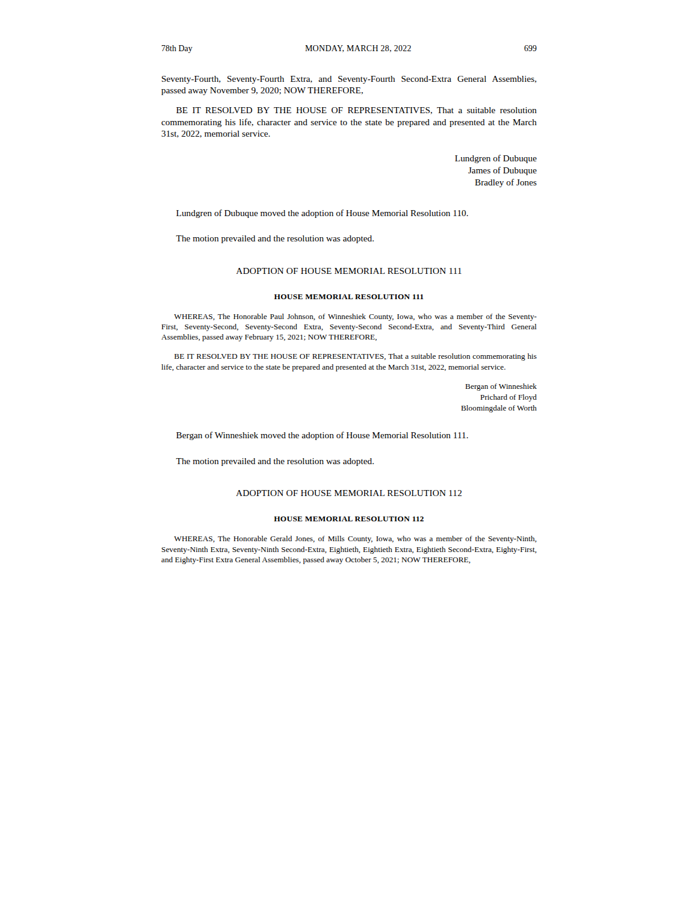78th Day MONDAY, MARCH 28, 2022 699
Seventy-Fourth, Seventy-Fourth Extra, and Seventy-Fourth Second-Extra General Assemblies, passed away November 9, 2020; NOW THEREFORE,
BE IT RESOLVED BY THE HOUSE OF REPRESENTATIVES, That a suitable resolution commemorating his life, character and service to the state be prepared and presented at the March 31st, 2022, memorial service.
Lundgren of Dubuque
James of Dubuque
Bradley of Jones
Lundgren of Dubuque moved the adoption of House Memorial Resolution 110.
The motion prevailed and the resolution was adopted.
ADOPTION OF HOUSE MEMORIAL RESOLUTION 111
HOUSE MEMORIAL RESOLUTION 111
WHEREAS, The Honorable Paul Johnson, of Winneshiek County, Iowa, who was a member of the Seventy-First, Seventy-Second, Seventy-Second Extra, Seventy-Second Second-Extra, and Seventy-Third General Assemblies, passed away February 15, 2021; NOW THEREFORE,
BE IT RESOLVED BY THE HOUSE OF REPRESENTATIVES, That a suitable resolution commemorating his life, character and service to the state be prepared and presented at the March 31st, 2022, memorial service.
Bergan of Winneshiek
Prichard of Floyd
Bloomingdale of Worth
Bergan of Winneshiek moved the adoption of House Memorial Resolution 111.
The motion prevailed and the resolution was adopted.
ADOPTION OF HOUSE MEMORIAL RESOLUTION 112
HOUSE MEMORIAL RESOLUTION 112
WHEREAS, The Honorable Gerald Jones, of Mills County, Iowa, who was a member of the Seventy-Ninth, Seventy-Ninth Extra, Seventy-Ninth Second-Extra, Eightieth, Eightieth Extra, Eightieth Second-Extra, Eighty-First, and Eighty-First Extra General Assemblies, passed away October 5, 2021; NOW THEREFORE,